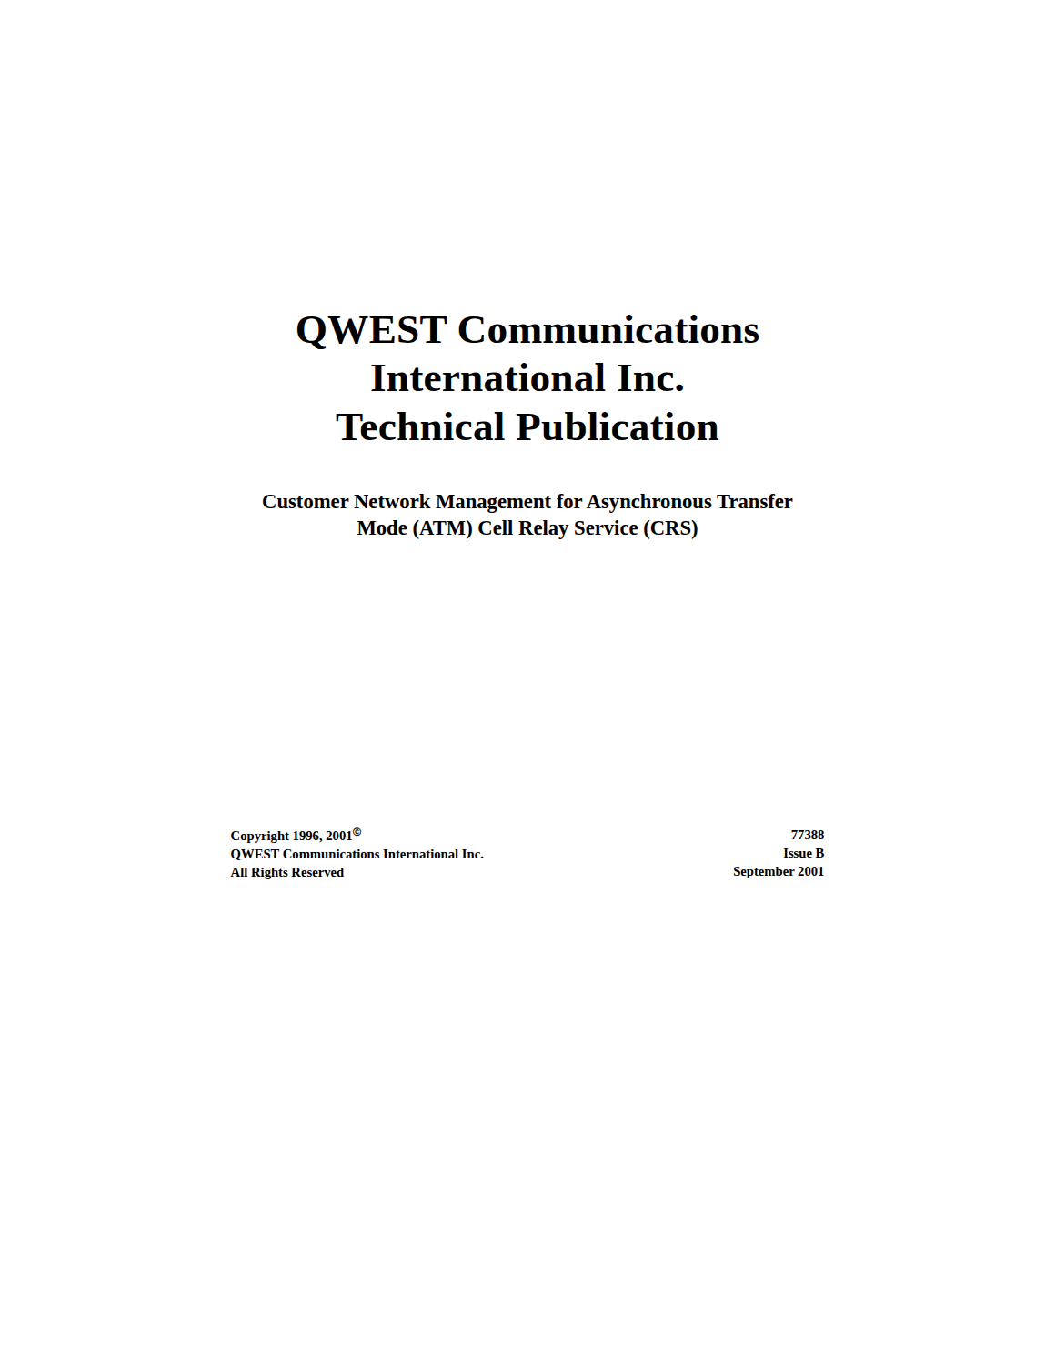QWEST Communications
International Inc.
Technical Publication
Customer Network Management for Asynchronous Transfer Mode (ATM) Cell Relay Service (CRS)
Copyright 1996, 2001Ⓒ
QWEST Communications International Inc.
All Rights Reserved
77388
Issue B
September 2001